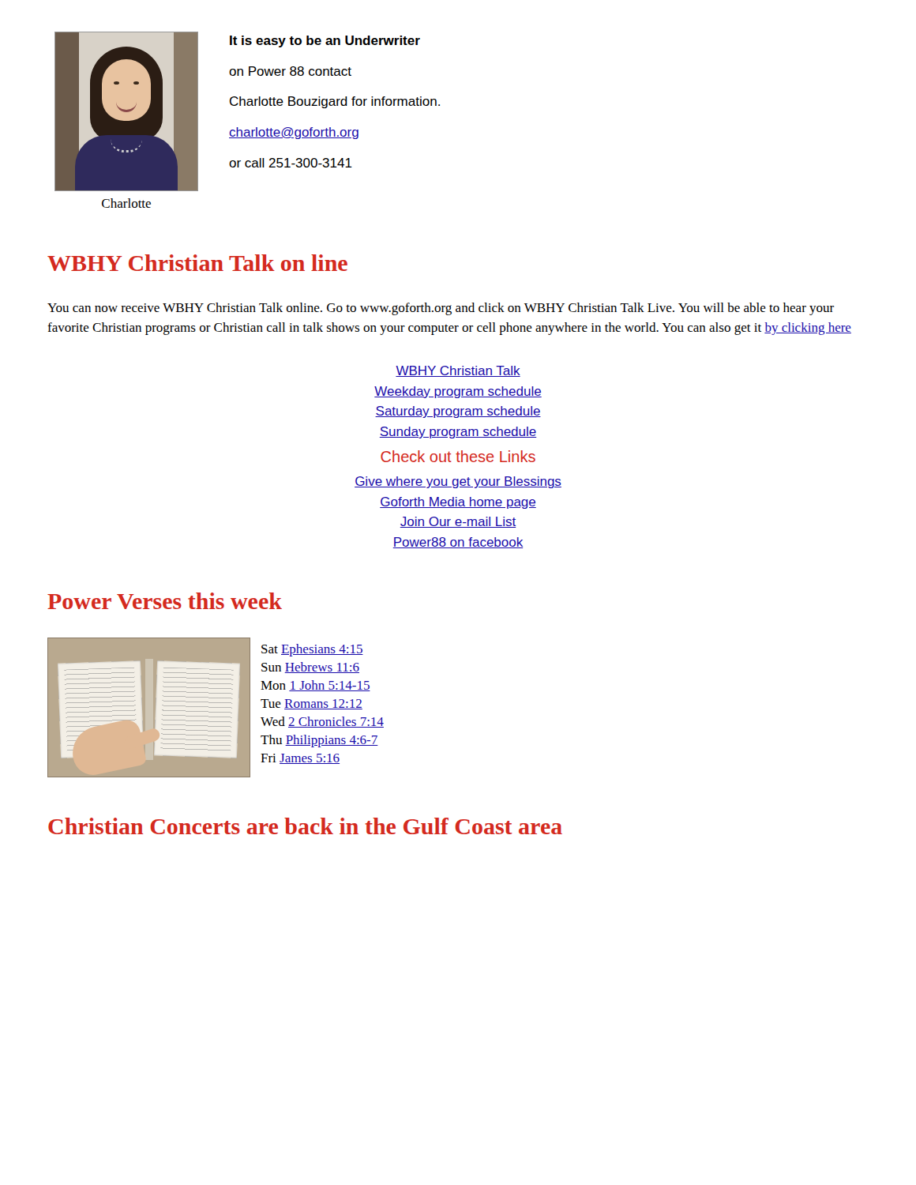Charlotte
It is easy to be an Underwriter
on Power 88 contact
Charlotte Bouzigard for information.
charlotte@goforth.org
or call 251-300-3141
WBHY Christian Talk on line
You can now receive WBHY Christian Talk online. Go to www.goforth.org and click on WBHY Christian Talk Live. You will be able to hear your favorite Christian programs or Christian call in talk shows on your computer or cell phone anywhere in the world. You can also get it by clicking here
WBHY Christian Talk
Weekday program schedule
Saturday program schedule
Sunday program schedule
Check out these Links Give where you get your Blessings
Goforth Media home page
Join Our e-mail List
Power88 on facebook
Power Verses this week
Sat Ephesians 4:15
Sun Hebrews 11:6
Mon 1 John 5:14-15
Tue Romans 12:12
Wed 2 Chronicles 7:14
Thu Philippians 4:6-7
Fri James 5:16
Christian Concerts are back in the Gulf Coast area